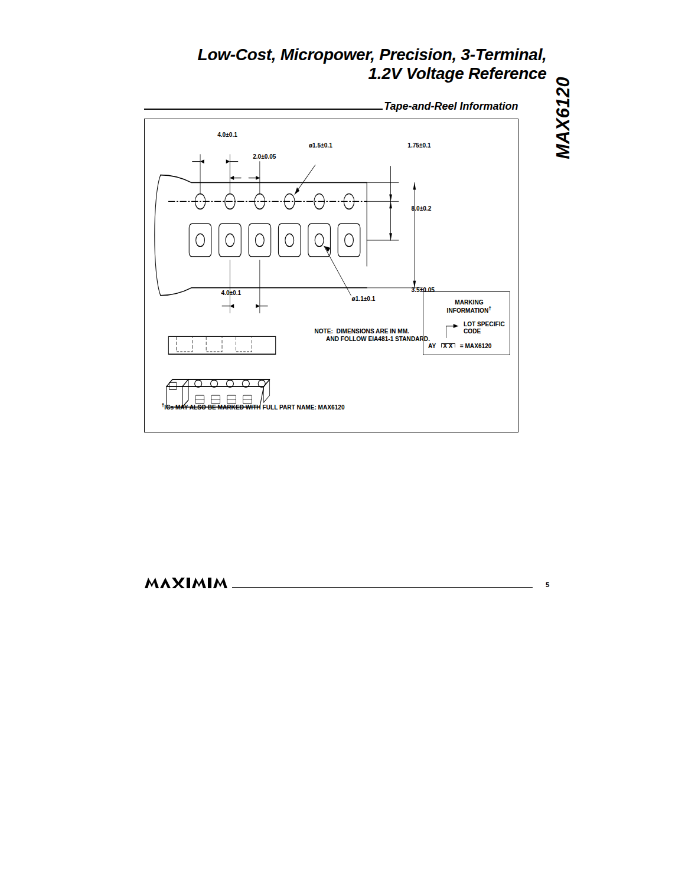MAX6120
Low-Cost, Micropower, Precision, 3-Terminal,
1.2V Voltage Reference
Tape-and-Reel Information
4.0±0.1
2.0±0.05
ø1.5±0.1
1.75±0.1
8.0±0.2
3.5±0.05
4.0±0.1
ø1.1±0.1
NOTE: DIMENSIONS ARE IN MM.
AND FOLLOW EIA481-1 STANDARD.
MARKING
INFORMATION†
LOT SPECIFIC
CODE
AY
X X
= MAX6120
†ICs MAY ALSO BE MARKED WITH FULL PART NAME: MAX6120
5